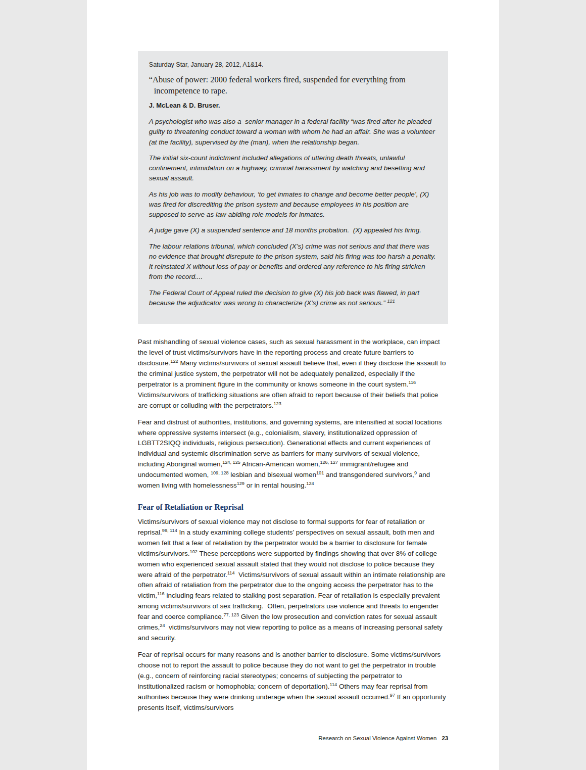Saturday Star, January 28, 2012, A1&14.
“Abuse of power: 2000 federal workers fired, suspended for everything fromincompetence to rape.
J. McLean & D. Bruser.
A psychologist who was also a senior manager in a federal facility “was fired after he pleaded guilty to threatening conduct toward a woman with whom he had an affair. She was a volunteer (at the facility), supervised by the (man), when the relationship began.
The initial six-count indictment included allegations of uttering death threats, unlawful confinement, intimidation on a highway, criminal harassment by watching and besetting and sexual assault.
As his job was to modify behaviour, ‘to get inmates to change and become better people’, (X) was fired for discrediting the prison system and because employees in his position are supposed to serve as law-abiding role models for inmates.
A judge gave (X) a suspended sentence and 18 months probation. (X) appealed his firing.
The labour relations tribunal, which concluded (X’s) crime was not serious and that there was no evidence that brought disrepute to the prison system, said his firing was too harsh a penalty. It reinstated X without loss of pay or benefits and ordered any reference to his firing stricken from the record....
The Federal Court of Appeal ruled the decision to give (X) his job back was flawed, in part because the adjudicator was wrong to characterize (X’s) crime as not serious.” 121
Past mishandling of sexual violence cases, such as sexual harassment in the workplace, can impact the level of trust victims/survivors have in the reporting process and create future barriers to disclosure.122 Many victims/survivors of sexual assault believe that, even if they disclose the assault to the criminal justice system, the perpetrator will not be adequately penalized, especially if the perpetrator is a prominent figure in the community or knows someone in the court system.116 Victims/survivors of trafficking situations are often afraid to report because of their beliefs that police are corrupt or colluding with the perpetrators.123
Fear and distrust of authorities, institutions, and governing systems, are intensified at social locations where oppressive systems intersect (e.g., colonialism, slavery, institutionalized oppression of LGBTT2SIQQ individuals, religious persecution). Generational effects and current experiences of individual and systemic discrimination serve as barriers for many survivors of sexual violence, including Aboriginal women,124, 125 African-American women,126, 127 immigrant/refugee and undocumented women, 109, 128 lesbian and bisexual women101 and transgendered survivors,9 and women living with homelessness129 or in rental housing.124
Fear of Retaliation or Reprisal
Victims/survivors of sexual violence may not disclose to formal supports for fear of retaliation or reprisal.99, 114 In a study examining college students’ perspectives on sexual assault, both men and women felt that a fear of retaliation by the perpetrator would be a barrier to disclosure for female victims/survivors.102 These perceptions were supported by findings showing that over 8% of college women who experienced sexual assault stated that they would not disclose to police because they were afraid of the perpetrator.114 Victims/survivors of sexual assault within an intimate relationship are often afraid of retaliation from the perpetrator due to the ongoing access the perpetrator has to the victim,116 including fears related to stalking post separation. Fear of retaliation is especially prevalent among victims/survivors of sex trafficking. Often, perpetrators use violence and threats to engender fear and coerce compliance.77, 123 Given the low prosecution and conviction rates for sexual assault crimes,24 victims/survivors may not view reporting to police as a means of increasing personal safety and security.
Fear of reprisal occurs for many reasons and is another barrier to disclosure. Some victims/survivors choose not to report the assault to police because they do not want to get the perpetrator in trouble (e.g., concern of reinforcing racial stereotypes; concerns of subjecting the perpetrator to institutionalized racism or homophobia; concern of deportation).114 Others may fear reprisal from authorities because they were drinking underage when the sexual assault occurred.97 If an opportunity presents itself, victims/survivors
Research on Sexual Violence Against Women23